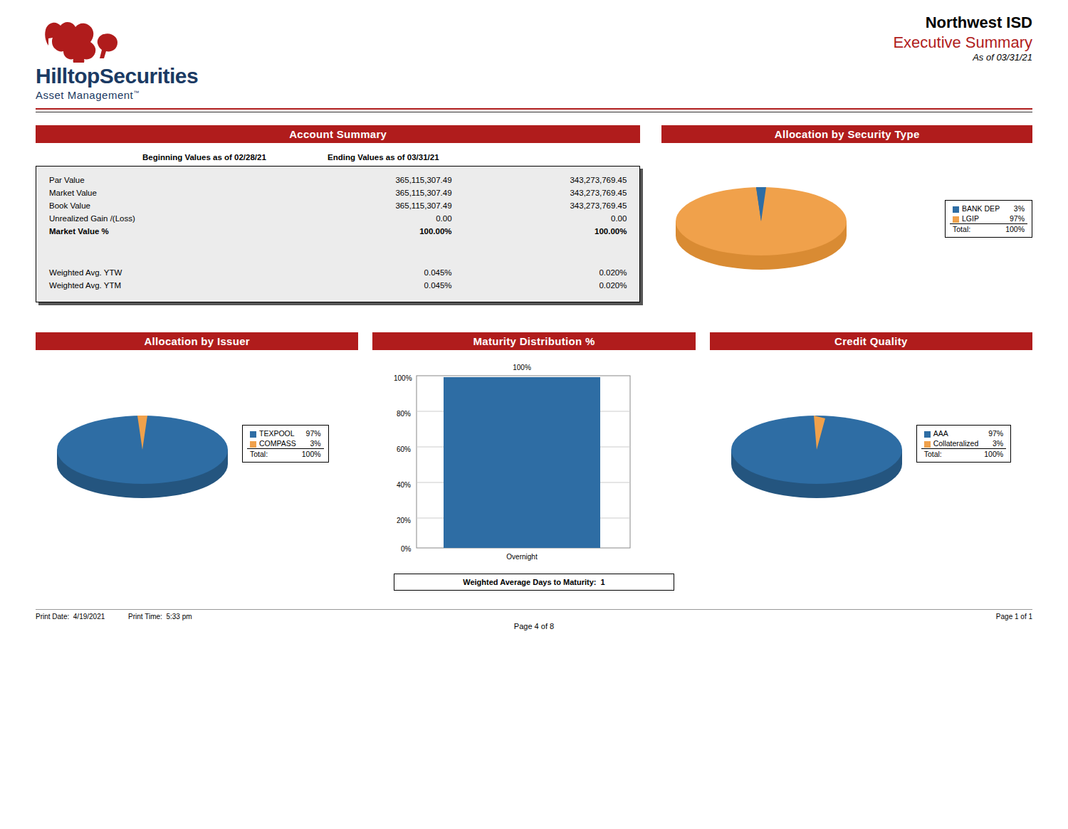HilltopSecurities
Asset Management™
Northwest ISD
Executive Summary
As of 03/31/21
Account Summary
Beginning Values as of 02/28/21
Ending Values as of 03/31/21
| Par Value | 365,115,307.49 | 343,273,769.45 |
| Market Value | 365,115,307.49 | 343,273,769.45 |
| Book Value | 365,115,307.49 | 343,273,769.45 |
| Unrealized Gain /(Loss) | 0.00 | 0.00 |
| Market Value % | 100.00% | 100.00% |
| Weighted Avg. YTW | 0.045% | 0.020% |
| Weighted Avg. YTM | 0.045% | 0.020% |
Allocation by Security Type
| BANK DEP | 3% |
| LGIP | 97% |
| Total: | 100% |
Allocation by Issuer
| TEXPOOL | 97% |
| COMPASS | 3% |
| Total: | 100% |
Maturity Distribution %
100% 80% 60% 40% 20% 0% 100% Overnight
Weighted Average Days to Maturity: 1
Credit Quality
| AAA | 97% |
| Collateralized | 3% |
| Total: | 100% |
Print Date: 4/19/2021 Print Time: 5:33 pm
Page 1 of 1
Page 4 of 8